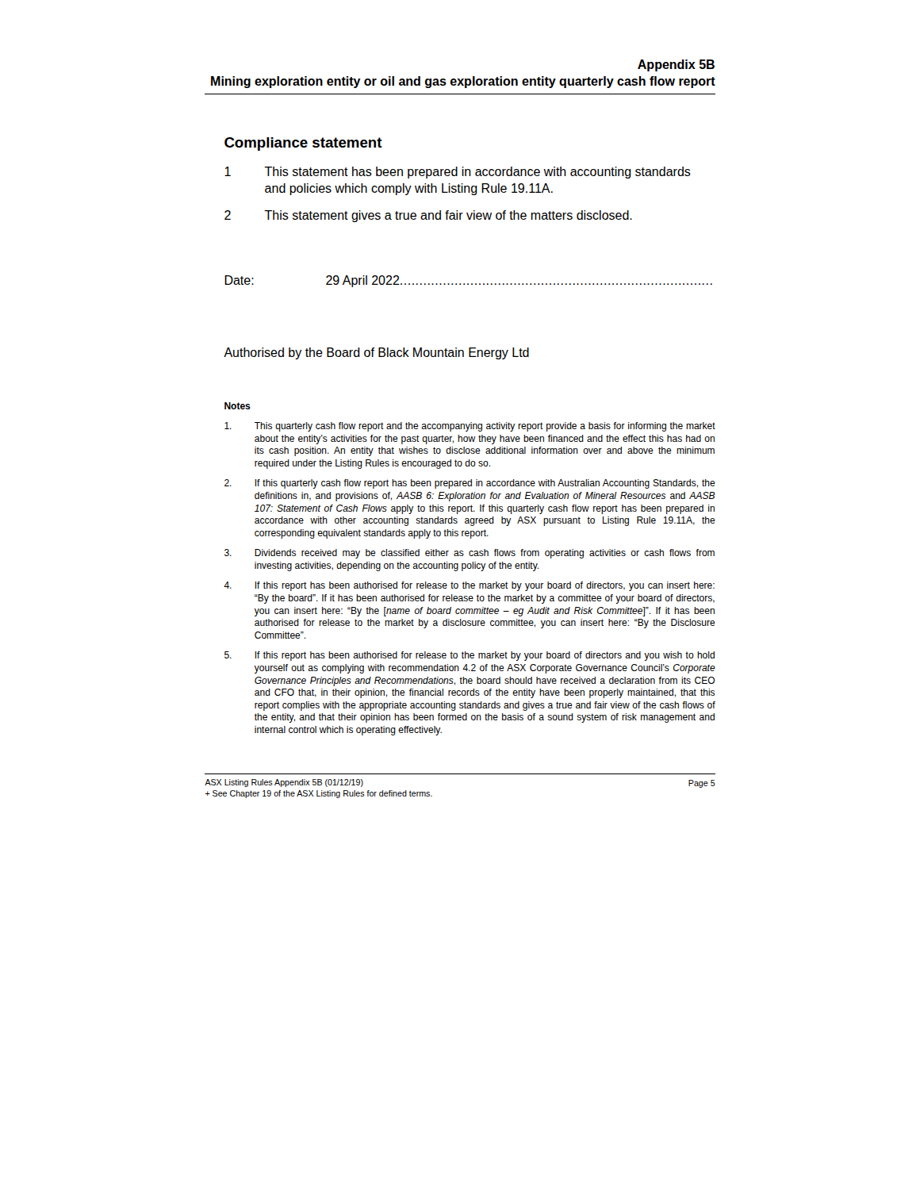Appendix 5B Mining exploration entity or oil and gas exploration entity quarterly cash flow report
Compliance statement
This statement has been prepared in accordance with accounting standards and policies which comply with Listing Rule 19.11A.
This statement gives a true and fair view of the matters disclosed.
Date: 29 April 2022................................................................................
Authorised by the Board of Black Mountain Energy Ltd
Notes
This quarterly cash flow report and the accompanying activity report provide a basis for informing the market about the entity’s activities for the past quarter, how they have been financed and the effect this has had on its cash position. An entity that wishes to disclose additional information over and above the minimum required under the Listing Rules is encouraged to do so.
If this quarterly cash flow report has been prepared in accordance with Australian Accounting Standards, the definitions in, and provisions of, AASB 6: Exploration for and Evaluation of Mineral Resources and AASB 107: Statement of Cash Flows apply to this report. If this quarterly cash flow report has been prepared in accordance with other accounting standards agreed by ASX pursuant to Listing Rule 19.11A, the corresponding equivalent standards apply to this report.
Dividends received may be classified either as cash flows from operating activities or cash flows from investing activities, depending on the accounting policy of the entity.
If this report has been authorised for release to the market by your board of directors, you can insert here: “By the board”. If it has been authorised for release to the market by a committee of your board of directors, you can insert here: “By the [name of board committee – eg Audit and Risk Committee]”. If it has been authorised for release to the market by a disclosure committee, you can insert here: “By the Disclosure Committee”.
If this report has been authorised for release to the market by your board of directors and you wish to hold yourself out as complying with recommendation 4.2 of the ASX Corporate Governance Council’s Corporate Governance Principles and Recommendations, the board should have received a declaration from its CEO and CFO that, in their opinion, the financial records of the entity have been properly maintained, that this report complies with the appropriate accounting standards and gives a true and fair view of the cash flows of the entity, and that their opinion has been formed on the basis of a sound system of risk management and internal control which is operating effectively.
ASX Listing Rules Appendix 5B (01/12/19)
+ See Chapter 19 of the ASX Listing Rules for defined terms.
Page 5